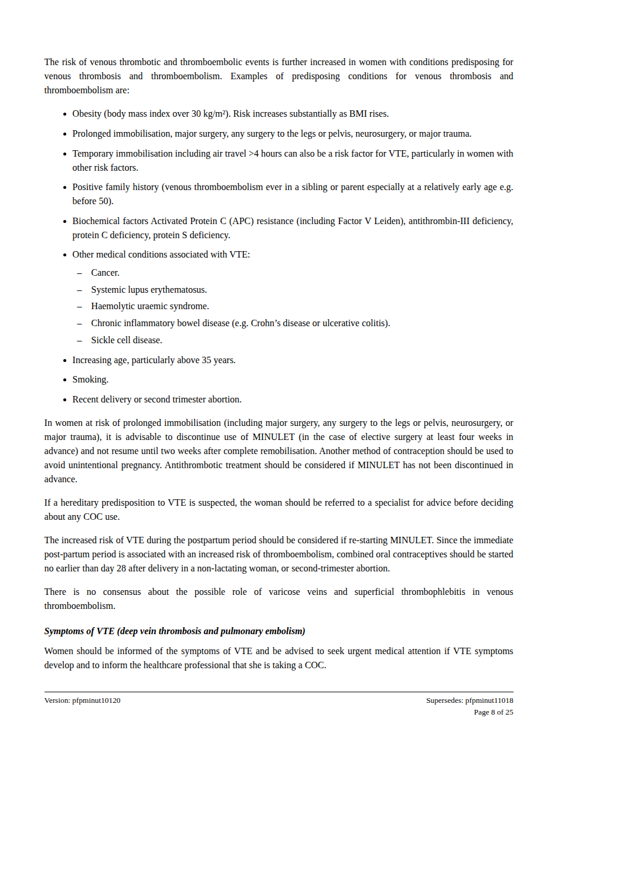The risk of venous thrombotic and thromboembolic events is further increased in women with conditions predisposing for venous thrombosis and thromboembolism. Examples of predisposing conditions for venous thrombosis and thromboembolism are:
Obesity (body mass index over 30 kg/m²). Risk increases substantially as BMI rises.
Prolonged immobilisation, major surgery, any surgery to the legs or pelvis, neurosurgery, or major trauma.
Temporary immobilisation including air travel >4 hours can also be a risk factor for VTE, particularly in women with other risk factors.
Positive family history (venous thromboembolism ever in a sibling or parent especially at a relatively early age e.g. before 50).
Biochemical factors Activated Protein C (APC) resistance (including Factor V Leiden), antithrombin-III deficiency, protein C deficiency, protein S deficiency.
Other medical conditions associated with VTE:
Cancer.
Systemic lupus erythematosus.
Haemolytic uraemic syndrome.
Chronic inflammatory bowel disease (e.g. Crohn’s disease or ulcerative colitis).
Sickle cell disease.
Increasing age, particularly above 35 years.
Smoking.
Recent delivery or second trimester abortion.
In women at risk of prolonged immobilisation (including major surgery, any surgery to the legs or pelvis, neurosurgery, or major trauma), it is advisable to discontinue use of MINULET (in the case of elective surgery at least four weeks in advance) and not resume until two weeks after complete remobilisation. Another method of contraception should be used to avoid unintentional pregnancy. Antithrombotic treatment should be considered if MINULET has not been discontinued in advance.
If a hereditary predisposition to VTE is suspected, the woman should be referred to a specialist for advice before deciding about any COC use.
The increased risk of VTE during the postpartum period should be considered if re-starting MINULET. Since the immediate post-partum period is associated with an increased risk of thromboembolism, combined oral contraceptives should be started no earlier than day 28 after delivery in a non-lactating woman, or second-trimester abortion.
There is no consensus about the possible role of varicose veins and superficial thrombophlebitis in venous thromboembolism.
Symptoms of VTE (deep vein thrombosis and pulmonary embolism)
Women should be informed of the symptoms of VTE and be advised to seek urgent medical attention if VTE symptoms develop and to inform the healthcare professional that she is taking a COC.
Version: pfpminut10120
Supersedes: pfpminut11018
Page 8 of 25